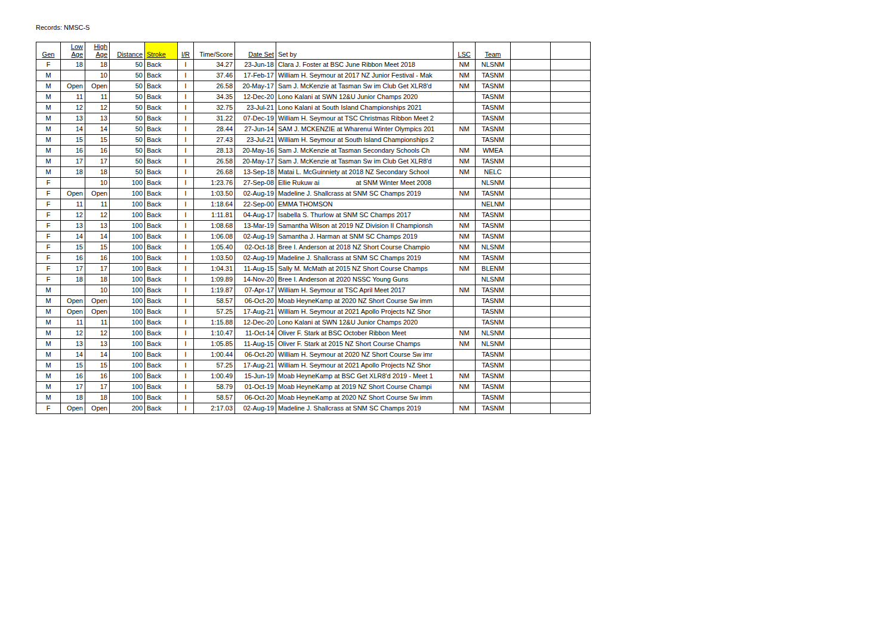Records: NMSC-S
| Gen | Low Age | High Age | Distance | Stroke | I/R | Time/Score | Date Set | Set by | LSC | Team | | |
| --- | --- | --- | --- | --- | --- | --- | --- | --- | --- | --- | --- | --- |
| F | 18 | 18 | 50 | Back | I | 34.27 | 23-Jun-18 | Clara J. Foster at BSC June Ribbon Meet 2018 | NM | NLSNM | | |
| M | | 10 | 50 | Back | I | 37.46 | 17-Feb-17 | William H. Seymour at 2017 NZ Junior Festival - Mak | NM | TASNM | | |
| M | Open | Open | 50 | Back | I | 26.58 | 20-May-17 | Sam J. McKenzie at Tasman Sw im Club Get XLR8'd | NM | TASNM | | |
| M | 11 | 11 | 50 | Back | I | 34.35 | 12-Dec-20 | Lono Kalani at SWN 12&U Junior Champs 2020 | | TASNM | | |
| M | 12 | 12 | 50 | Back | I | 32.75 | 23-Jul-21 | Lono Kalani at South Island Championships 2021 | | TASNM | | |
| M | 13 | 13 | 50 | Back | I | 31.22 | 07-Dec-19 | William H. Seymour at TSC Christmas Ribbon Meet 2 | | TASNM | | |
| M | 14 | 14 | 50 | Back | I | 28.44 | 27-Jun-14 | SAM J. MCKENZIE at Wharenui Winter Olympics 201 | NM | TASNM | | |
| M | 15 | 15 | 50 | Back | I | 27.43 | 23-Jul-21 | William H. Seymour at South Island Championships 2 | | TASNM | | |
| M | 16 | 16 | 50 | Back | I | 28.13 | 20-May-16 | Sam J. McKenzie at Tasman Secondary Schools Ch | NM | WMEA | | |
| M | 17 | 17 | 50 | Back | I | 26.58 | 20-May-17 | Sam J. McKenzie at Tasman Sw im Club Get XLR8'd | NM | TASNM | | |
| M | 18 | 18 | 50 | Back | I | 26.68 | 13-Sep-18 | Matai L. McGuinniety at 2018 NZ Secondary School | NM | NELC | | |
| F | | 10 | 100 | Back | I | 1:23.76 | 27-Sep-08 | Ellie Rukuw ai at SNM Winter Meet 2008 | | NLSNM | | |
| F | Open | Open | 100 | Back | I | 1:03.50 | 02-Aug-19 | Madeline J. Shallcrass at SNM SC Champs 2019 | NM | TASNM | | |
| F | 11 | 11 | 100 | Back | I | 1:18.64 | 22-Sep-00 | EMMA THOMSON | | NELNM | | |
| F | 12 | 12 | 100 | Back | I | 1:11.81 | 04-Aug-17 | Isabella S. Thurlow at SNM SC Champs 2017 | NM | TASNM | | |
| F | 13 | 13 | 100 | Back | I | 1:08.68 | 13-Mar-19 | Samantha Wilson at 2019 NZ Division II Championsh | NM | TASNM | | |
| F | 14 | 14 | 100 | Back | I | 1:06.08 | 02-Aug-19 | Samantha J. Harman at SNM SC Champs 2019 | NM | TASNM | | |
| F | 15 | 15 | 100 | Back | I | 1:05.40 | 02-Oct-18 | Bree I. Anderson at 2018 NZ Short Course Champio | NM | NLSNM | | |
| F | 16 | 16 | 100 | Back | I | 1:03.50 | 02-Aug-19 | Madeline J. Shallcrass at SNM SC Champs 2019 | NM | TASNM | | |
| F | 17 | 17 | 100 | Back | I | 1:04.31 | 11-Aug-15 | Sally M. McMath at 2015 NZ Short Course Champs | NM | BLENM | | |
| F | 18 | 18 | 100 | Back | I | 1:09.89 | 14-Nov-20 | Bree I. Anderson at 2020 NSSC Young Guns | | NLSNM | | |
| M | | 10 | 100 | Back | I | 1:19.87 | 07-Apr-17 | William H. Seymour at TSC April Meet 2017 | NM | TASNM | | |
| M | Open | Open | 100 | Back | I | 58.57 | 06-Oct-20 | Moab HeyneKamp at 2020 NZ Short Course Sw imm | | TASNM | | |
| M | Open | Open | 100 | Back | I | 57.25 | 17-Aug-21 | William H. Seymour at 2021 Apollo Projects NZ Shor | | TASNM | | |
| M | 11 | 11 | 100 | Back | I | 1:15.88 | 12-Dec-20 | Lono Kalani at SWN 12&U Junior Champs 2020 | | TASNM | | |
| M | 12 | 12 | 100 | Back | I | 1:10.47 | 11-Oct-14 | Oliver F. Stark at BSC October Ribbon Meet | NM | NLSNM | | |
| M | 13 | 13 | 100 | Back | I | 1:05.85 | 11-Aug-15 | Oliver F. Stark at 2015 NZ Short Course Champs | NM | NLSNM | | |
| M | 14 | 14 | 100 | Back | I | 1:00.44 | 06-Oct-20 | William H. Seymour at 2020 NZ Short Course Sw imr | | TASNM | | |
| M | 15 | 15 | 100 | Back | I | 57.25 | 17-Aug-21 | William H. Seymour at 2021 Apollo Projects NZ Shor | | TASNM | | |
| M | 16 | 16 | 100 | Back | I | 1:00.49 | 15-Jun-19 | Moab HeyneKamp at BSC Get XLR8'd 2019 - Meet 1 | NM | TASNM | | |
| M | 17 | 17 | 100 | Back | I | 58.79 | 01-Oct-19 | Moab HeyneKamp at 2019 NZ Short Course Champi | NM | TASNM | | |
| M | 18 | 18 | 100 | Back | I | 58.57 | 06-Oct-20 | Moab HeyneKamp at 2020 NZ Short Course Sw imm | | TASNM | | |
| F | Open | Open | 200 | Back | I | 2:17.03 | 02-Aug-19 | Madeline J. Shallcrass at SNM SC Champs 2019 | NM | TASNM | | |